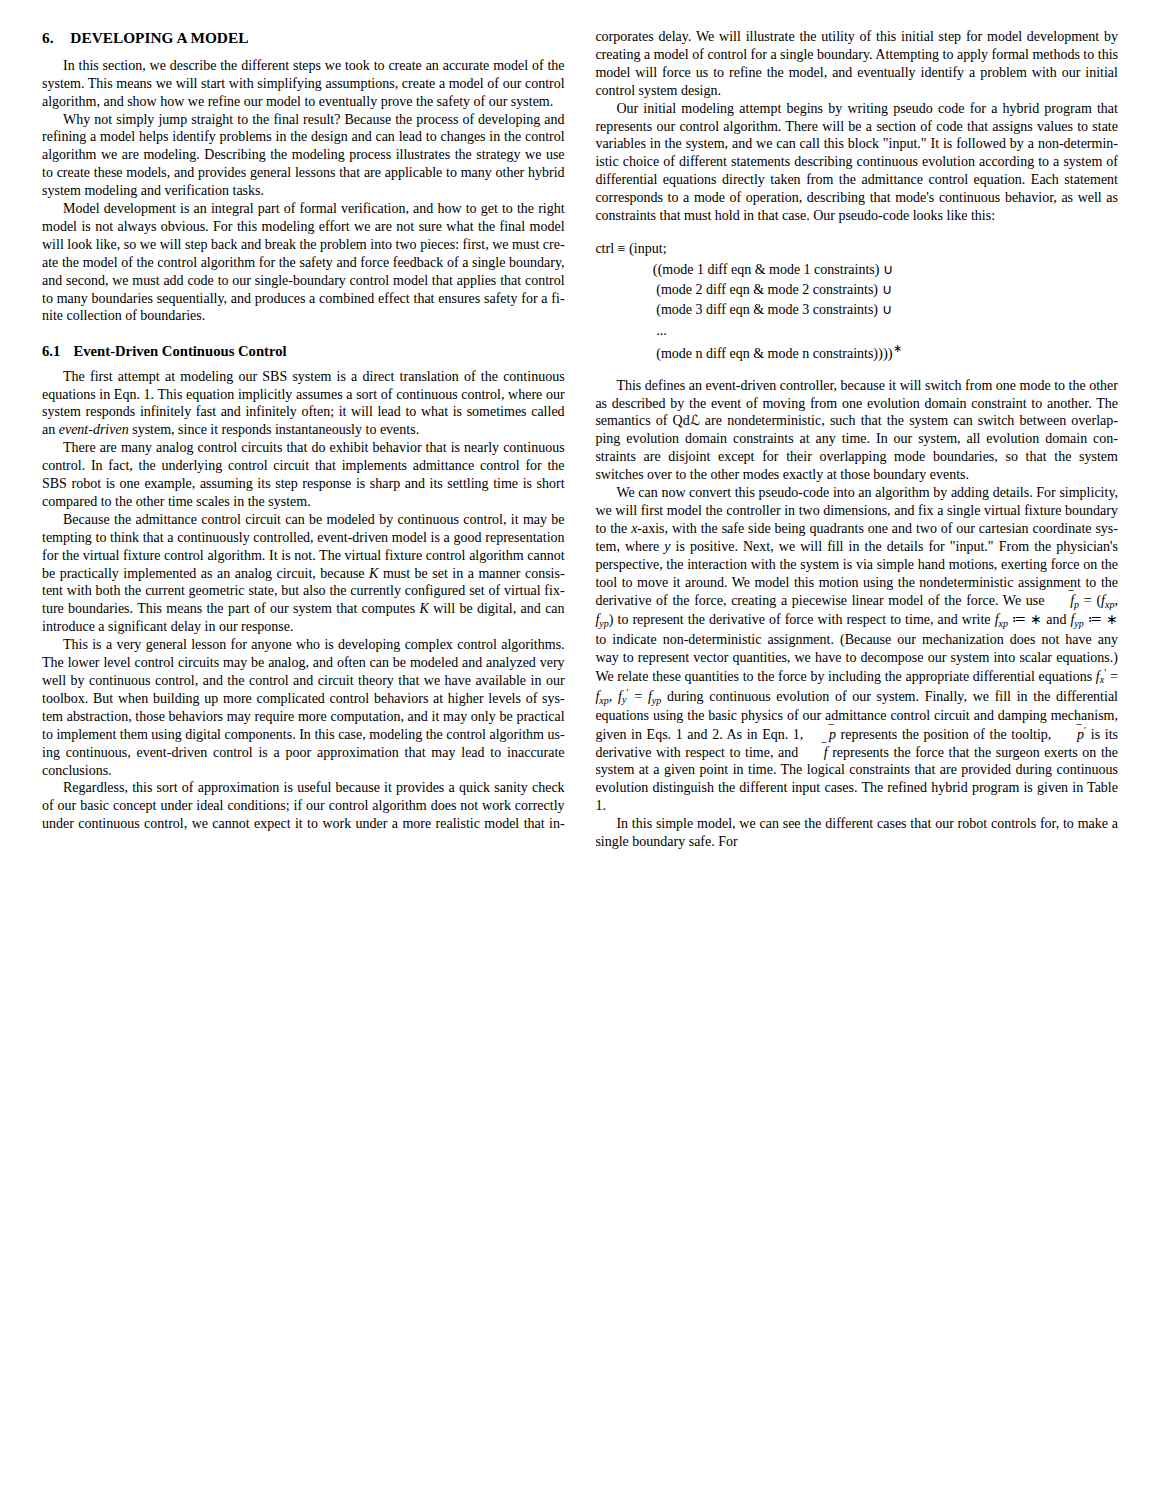6. DEVELOPING A MODEL
In this section, we describe the different steps we took to create an accurate model of the system. This means we will start with simplifying assumptions, create a model of our control algorithm, and show how we refine our model to eventually prove the safety of our system.
Why not simply jump straight to the final result? Because the process of developing and refining a model helps identify problems in the design and can lead to changes in the control algorithm we are modeling. Describing the modeling process illustrates the strategy we use to create these models, and provides general lessons that are applicable to many other hybrid system modeling and verification tasks.
Model development is an integral part of formal verification, and how to get to the right model is not always obvious. For this modeling effort we are not sure what the final model will look like, so we will step back and break the problem into two pieces: first, we must create the model of the control algorithm for the safety and force feedback of a single boundary, and second, we must add code to our single-boundary control model that applies that control to many boundaries sequentially, and produces a combined effect that ensures safety for a finite collection of boundaries.
6.1 Event-Driven Continuous Control
The first attempt at modeling our SBS system is a direct translation of the continuous equations in Eqn. 1. This equation implicitly assumes a sort of continuous control, where our system responds infinitely fast and infinitely often; it will lead to what is sometimes called an event-driven system, since it responds instantaneously to events.
There are many analog control circuits that do exhibit behavior that is nearly continuous control. In fact, the underlying control circuit that implements admittance control for the SBS robot is one example, assuming its step response is sharp and its settling time is short compared to the other time scales in the system.
Because the admittance control circuit can be modeled by continuous control, it may be tempting to think that a continuously controlled, event-driven model is a good representation for the virtual fixture control algorithm. It is not. The virtual fixture control algorithm cannot be practically implemented as an analog circuit, because K must be set in a manner consistent with both the current geometric state, but also the currently configured set of virtual fixture boundaries. This means the part of our system that computes K will be digital, and can introduce a significant delay in our response.
This is a very general lesson for anyone who is developing complex control algorithms. The lower level control circuits may be analog, and often can be modeled and analyzed very well by continuous control, and the control and circuit theory that we have available in our toolbox. But when building up more complicated control behaviors at higher levels of system abstraction, those behaviors may require more computation, and it may only be practical to implement them using digital components. In this case, modeling the control algorithm using continuous, event-driven control is a poor approximation that may lead to inaccurate conclusions.
Regardless, this sort of approximation is useful because it provides a quick sanity check of our basic concept under ideal conditions; if our control algorithm does not work correctly under continuous control, we cannot expect it to work under a more realistic model that incorporates delay. We will illustrate the utility of this initial step for model development by creating a model of control for a single boundary. Attempting to apply formal methods to this model will force us to refine the model, and eventually identify a problem with our initial control system design.
Our initial modeling attempt begins by writing pseudo code for a hybrid program that represents our control algorithm. There will be a section of code that assigns values to state variables in the system, and we can call this block "input." It is followed by a non-deterministic choice of different statements describing continuous evolution according to a system of differential equations directly taken from the admittance control equation. Each statement corresponds to a mode of operation, describing that mode's continuous behavior, as well as constraints that must hold in that case. Our pseudo-code looks like this:
ctrl ≡ (input;
((mode 1 diff eqn & mode 1 constraints) ∪
(mode 2 diff eqn & mode 2 constraints) ∪
(mode 3 diff eqn & mode 3 constraints) ∪
...
(mode n diff eqn & mode n constraints))))∗
This defines an event-driven controller, because it will switch from one mode to the other as described by the event of moving from one evolution domain constraint to another. The semantics of Qdℒ are nondeterministic, such that the system can switch between overlapping evolution domain constraints at any time. In our system, all evolution domain constraints are disjoint except for their overlapping mode boundaries, so that the system switches over to the other modes exactly at those boundary events.
We can now convert this pseudo-code into an algorithm by adding details. For simplicity, we will first model the controller in two dimensions, and fix a single virtual fixture boundary to the x-axis, with the safe side being quadrants one and two of our cartesian coordinate system, where y is positive. Next, we will fill in the details for "input." From the physician's perspective, the interaction with the system is via simple hand motions, exerting force on the tool to move it around. We model this motion using the nondeterministic assignment to the derivative of the force, creating a piecewise linear model of the force. We use fp = (fxp, fyp) to represent the derivative of force with respect to time, and write fxp ≔ ∗ and fyp ≔ ∗ to indicate non-deterministic assignment. (Because our mechanization does not have any way to represent vector quantities, we have to decompose our system into scalar equations.) We relate these quantities to the force by including the appropriate differential equations fx′ = fxp, fy′ = fyp during continuous evolution of our system. Finally, we fill in the differential equations using the basic physics of our admittance control circuit and damping mechanism, given in Eqs. 1 and 2. As in Eqn. 1, p represents the position of the tooltip, p′ is its derivative with respect to time, and f represents the force that the surgeon exerts on the system at a given point in time. The logical constraints that are provided during continuous evolution distinguish the different input cases. The refined hybrid program is given in Table 1.
In this simple model, we can see the different cases that our robot controls for, to make a single boundary safe. For